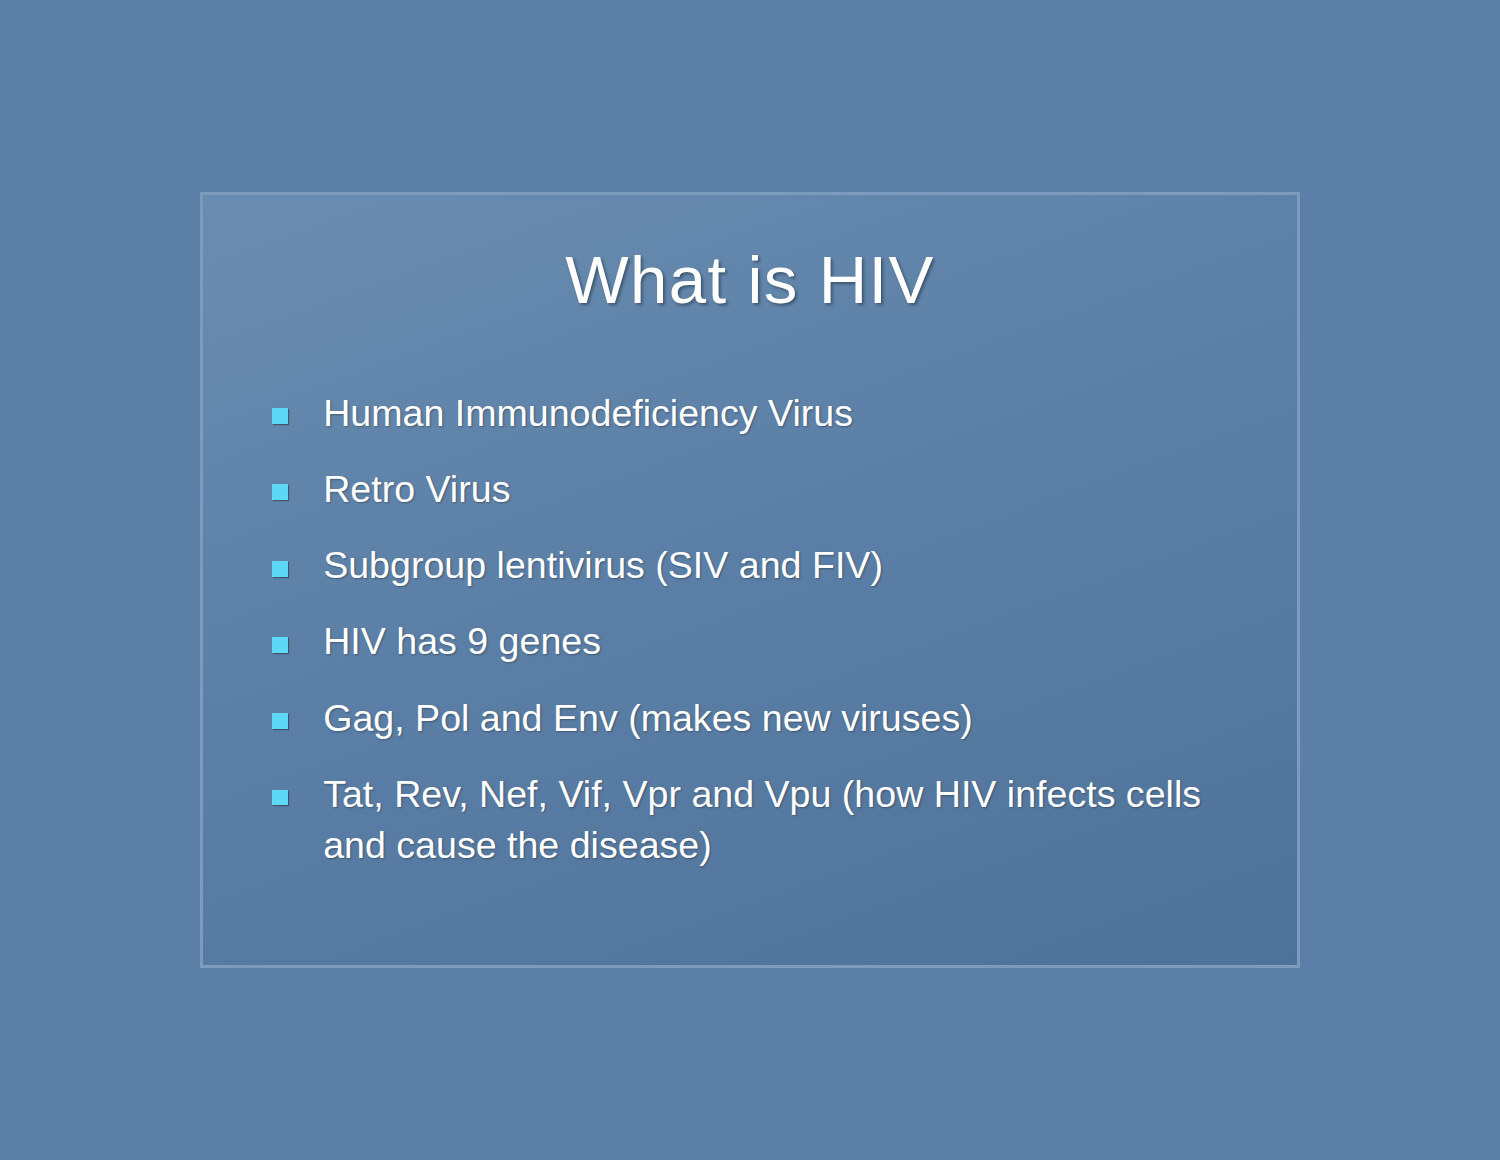What is HIV
Human Immunodeficiency Virus
Retro Virus
Subgroup lentivirus (SIV and FIV)
HIV has 9 genes
Gag, Pol and Env (makes new viruses)
Tat, Rev, Nef, Vif, Vpr and Vpu (how HIV infects cells and cause the disease)